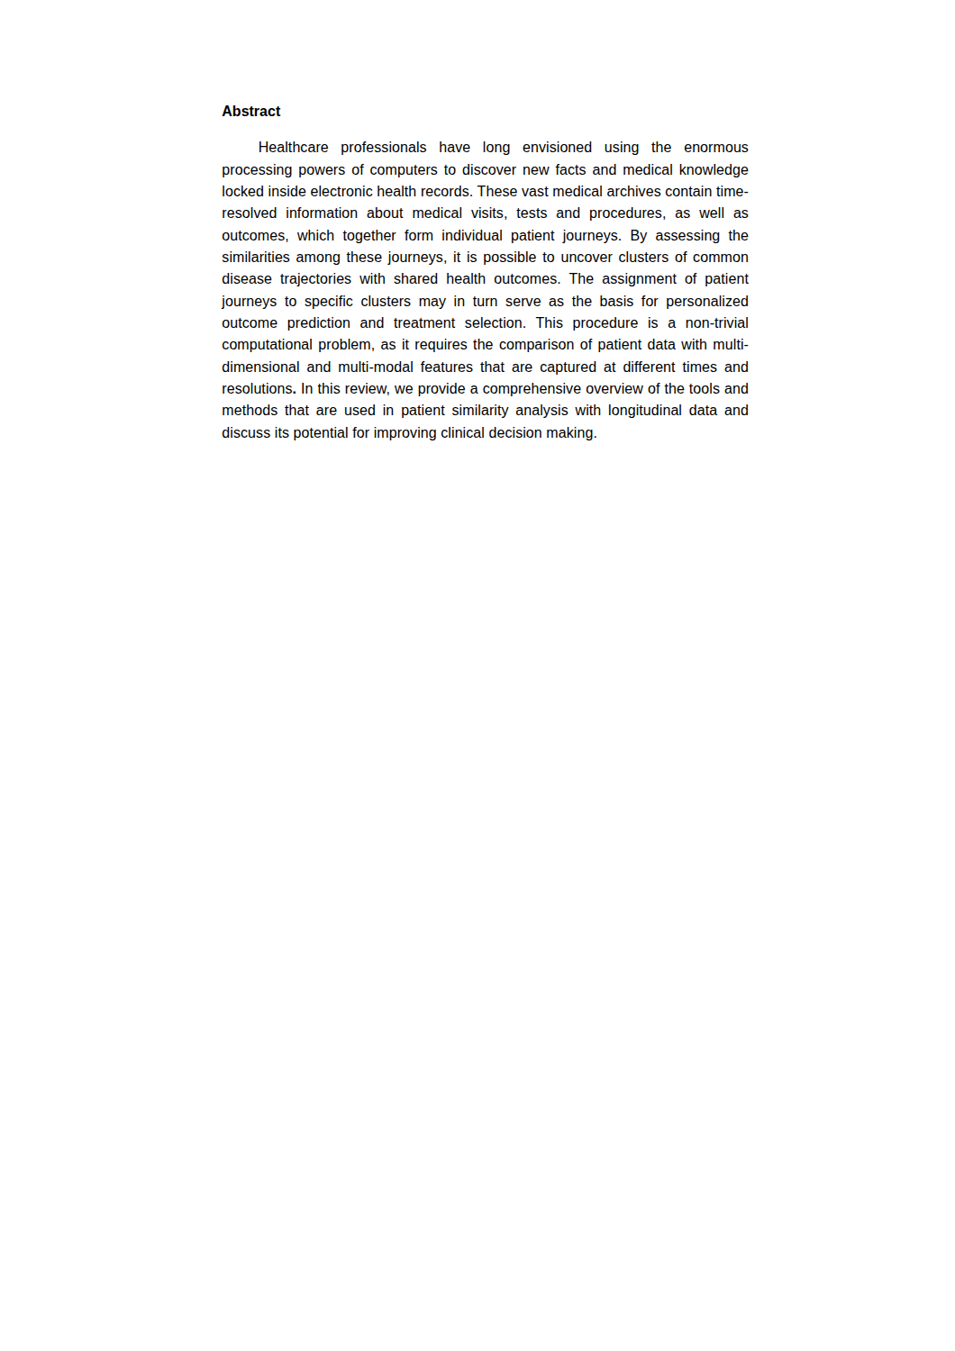Abstract
Healthcare professionals have long envisioned using the enormous processing powers of computers to discover new facts and medical knowledge locked inside electronic health records. These vast medical archives contain time-resolved information about medical visits, tests and procedures, as well as outcomes, which together form individual patient journeys. By assessing the similarities among these journeys, it is possible to uncover clusters of common disease trajectories with shared health outcomes. The assignment of patient journeys to specific clusters may in turn serve as the basis for personalized outcome prediction and treatment selection. This procedure is a non-trivial computational problem, as it requires the comparison of patient data with multi-dimensional and multi-modal features that are captured at different times and resolutions. In this review, we provide a comprehensive overview of the tools and methods that are used in patient similarity analysis with longitudinal data and discuss its potential for improving clinical decision making.